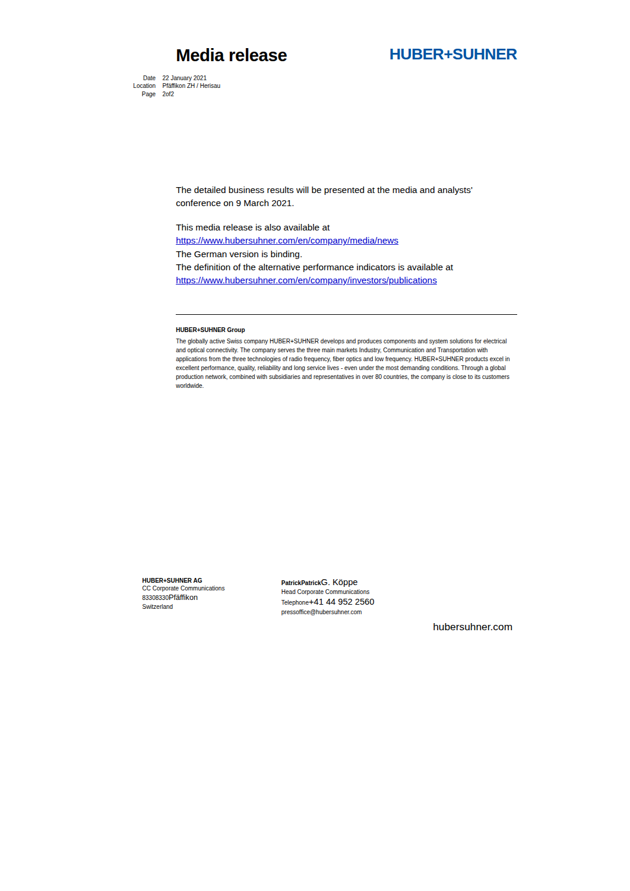Media release
HUBER+SUHNER
Date
22 January 2021
Location
Pfäffikon ZH / Herisau
Page
2of2
The detailed business results will be presented at the media and analysts' conference on 9 March 2021.
This media release is also available at https://www.hubersuhner.com/en/company/media/news
The German version is binding.
The definition of the alternative performance indicators is available at
https://www.hubersuhner.com/en/company/investors/publications
HUBER+SUHNER Group
The globally active Swiss company HUBER+SUHNER develops and produces components and system solutions for electrical and optical connectivity. The company serves the three main markets Industry, Communication and Transportation with applications from the three technologies of radio frequency, fiber optics and low frequency. HUBER+SUHNER products excel in excellent performance, quality, reliability and long service lives - even under the most demanding conditions. Through a global production network, combined with subsidiaries and representatives in over 80 countries, the company is close to its customers worldwide.
HUBER+SUHNER AG
CC Corporate Communications
83308330 Pfäffikon
Switzerland
PatrickPatrick G. Köppe
Head Corporate Communications
Telephone+41 44 952 2560
pressoffice@hubersuhner.com
hubersuhner.com